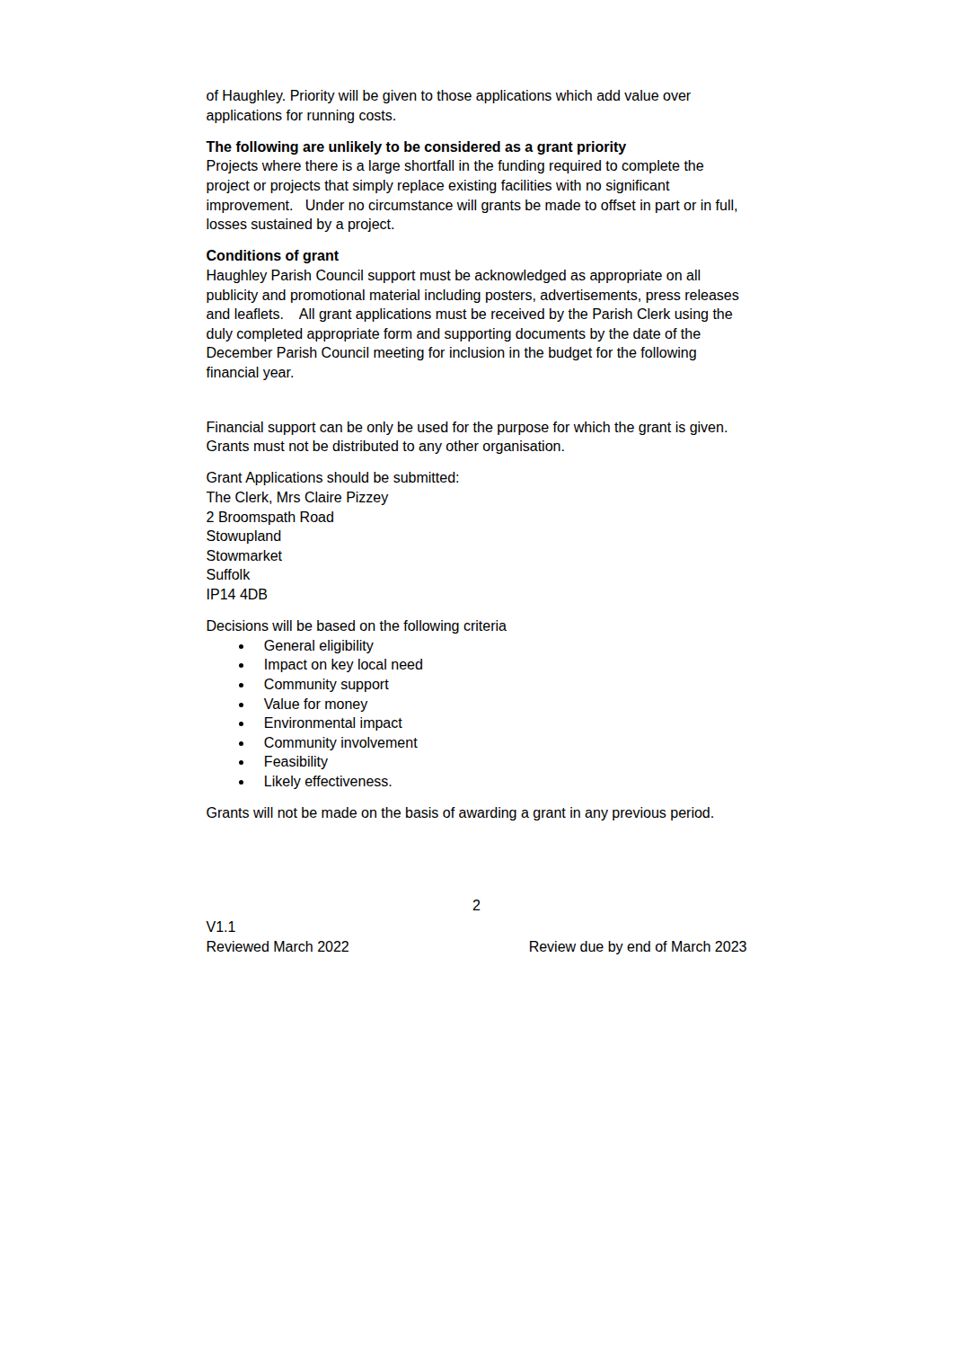of Haughley. Priority will be given to those applications which add value over applications for running costs.
The following are unlikely to be considered as a grant priority
Projects where there is a large shortfall in the funding required to complete the project or projects that simply replace existing facilities with no significant improvement. Under no circumstance will grants be made to offset in part or in full, losses sustained by a project.
Conditions of grant
Haughley Parish Council support must be acknowledged as appropriate on all publicity and promotional material including posters, advertisements, press releases and leaflets. All grant applications must be received by the Parish Clerk using the duly completed appropriate form and supporting documents by the date of the December Parish Council meeting for inclusion in the budget for the following financial year.
Financial support can be only be used for the purpose for which the grant is given. Grants must not be distributed to any other organisation.
Grant Applications should be submitted:
The Clerk, Mrs Claire Pizzey
2 Broomspath Road
Stowupland
Stowmarket
Suffolk
IP14 4DB
Decisions will be based on the following criteria
General eligibility
Impact on key local need
Community support
Value for money
Environmental impact
Community involvement
Feasibility
Likely effectiveness.
Grants will not be made on the basis of awarding a grant in any previous period.
2
V1.1
Reviewed March 2022
Review due by end of March 2023